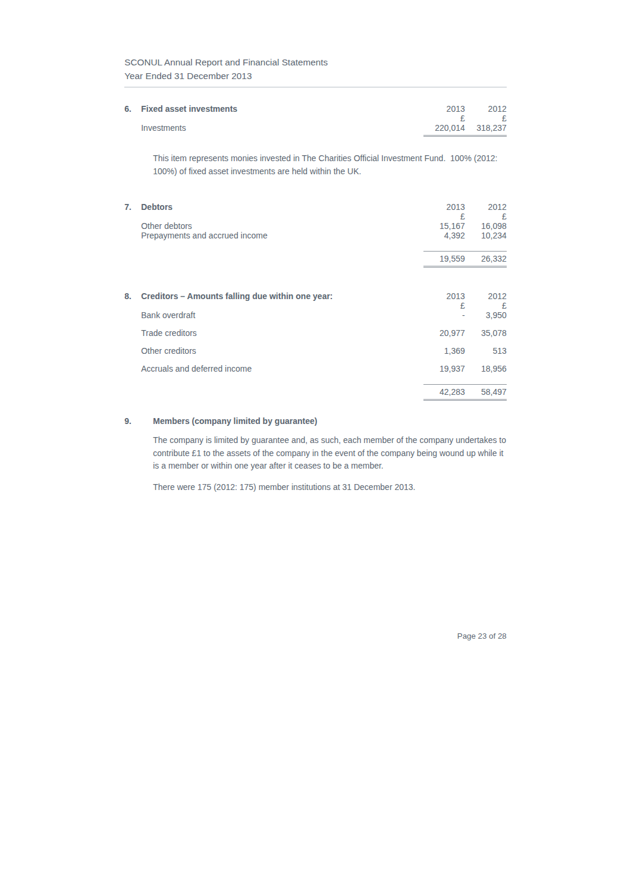SCONUL Annual Report and Financial Statements
Year Ended 31 December 2013
| 6. | Fixed asset investments | 2013 | 2012 |
| | | £ | £ |
| | Investments | 220,014 | 318,237 |
This item represents monies invested in The Charities Official Investment Fund. 100% (2012: 100%) of fixed asset investments are held within the UK.
| 7. | Debtors | 2013 | 2012 |
| | | £ | £ |
| | Other debtors | 15,167 | 16,098 |
| | Prepayments and accrued income | 4,392 | 10,234 |
| | | 19,559 | 26,332 |
| 8. | Creditors – Amounts falling due within one year: | 2013 | 2012 |
| | | £ | £ |
| | Bank overdraft | - | 3,950 |
| | Trade creditors | 20,977 | 35,078 |
| | Other creditors | 1,369 | 513 |
| | Accruals and deferred income | 19,937 | 18,956 |
| | | 42,283 | 58,497 |
9. Members (company limited by guarantee)
The company is limited by guarantee and, as such, each member of the company undertakes to contribute £1 to the assets of the company in the event of the company being wound up while it is a member or within one year after it ceases to be a member.
There were 175 (2012: 175) member institutions at 31 December 2013.
Page 23 of 28